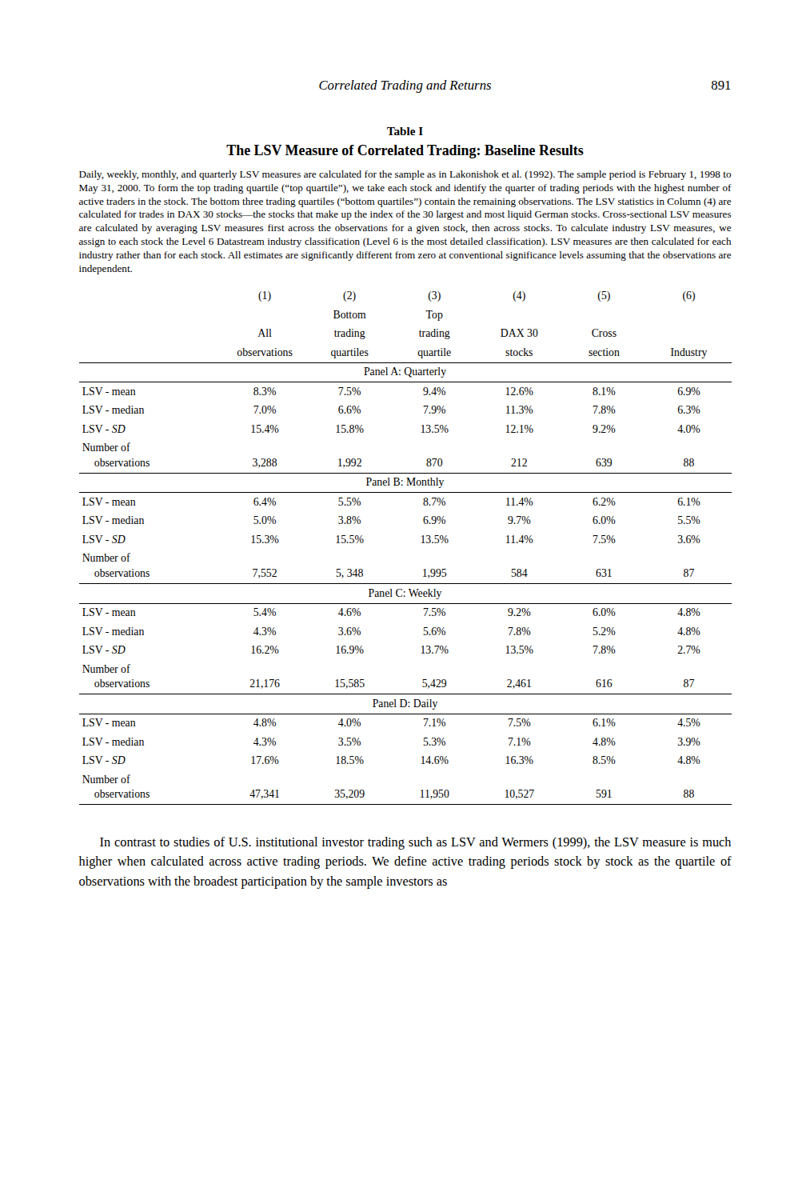Correlated Trading and Returns 891
Table I
The LSV Measure of Correlated Trading: Baseline Results
Daily, weekly, monthly, and quarterly LSV measures are calculated for the sample as in Lakonishok et al. (1992). The sample period is February 1, 1998 to May 31, 2000. To form the top trading quartile (“top quartile”), we take each stock and identify the quarter of trading periods with the highest number of active traders in the stock. The bottom three trading quartiles (“bottom quartiles”) contain the remaining observations. The LSV statistics in Column (4) are calculated for trades in DAX 30 stocks—the stocks that make up the index of the 30 largest and most liquid German stocks. Cross-sectional LSV measures are calculated by averaging LSV measures first across the observations for a given stock, then across stocks. To calculate industry LSV measures, we assign to each stock the Level 6 Datastream industry classification (Level 6 is the most detailed classification). LSV measures are then calculated for each industry rather than for each stock. All estimates are significantly different from zero at conventional significance levels assuming that the observations are independent.
| | (1) | (2) | (3) | (4) | (5) | (6) |
| | | Bottom | Top | | | |
| | All | trading | trading | DAX 30 | Cross | |
| | observations | quartiles | quartile | stocks | section | Industry |
| Panel A: Quarterly |
| LSV - mean | 8.3% | 7.5% | 9.4% | 12.6% | 8.1% | 6.9% |
| LSV - median | 7.0% | 6.6% | 7.9% | 11.3% | 7.8% | 6.3% |
| LSV - SD | 15.4% | 15.8% | 13.5% | 12.1% | 9.2% | 4.0% |
| Number of observations | 3,288 | 1,992 | 870 | 212 | 639 | 88 |
| Panel B: Monthly |
| LSV - mean | 6.4% | 5.5% | 8.7% | 11.4% | 6.2% | 6.1% |
| LSV - median | 5.0% | 3.8% | 6.9% | 9.7% | 6.0% | 5.5% |
| LSV - SD | 15.3% | 15.5% | 13.5% | 11.4% | 7.5% | 3.6% |
| Number of observations | 7,552 | 5, 348 | 1,995 | 584 | 631 | 87 |
| Panel C: Weekly |
| LSV - mean | 5.4% | 4.6% | 7.5% | 9.2% | 6.0% | 4.8% |
| LSV - median | 4.3% | 3.6% | 5.6% | 7.8% | 5.2% | 4.8% |
| LSV - SD | 16.2% | 16.9% | 13.7% | 13.5% | 7.8% | 2.7% |
| Number of observations | 21,176 | 15,585 | 5,429 | 2,461 | 616 | 87 |
| Panel D: Daily |
| LSV - mean | 4.8% | 4.0% | 7.1% | 7.5% | 6.1% | 4.5% |
| LSV - median | 4.3% | 3.5% | 5.3% | 7.1% | 4.8% | 3.9% |
| LSV - SD | 17.6% | 18.5% | 14.6% | 16.3% | 8.5% | 4.8% |
| Number of observations | 47,341 | 35,209 | 11,950 | 10,527 | 591 | 88 |
In contrast to studies of U.S. institutional investor trading such as LSV and Wermers (1999), the LSV measure is much higher when calculated across active trading periods. We define active trading periods stock by stock as the quartile of observations with the broadest participation by the sample investors as